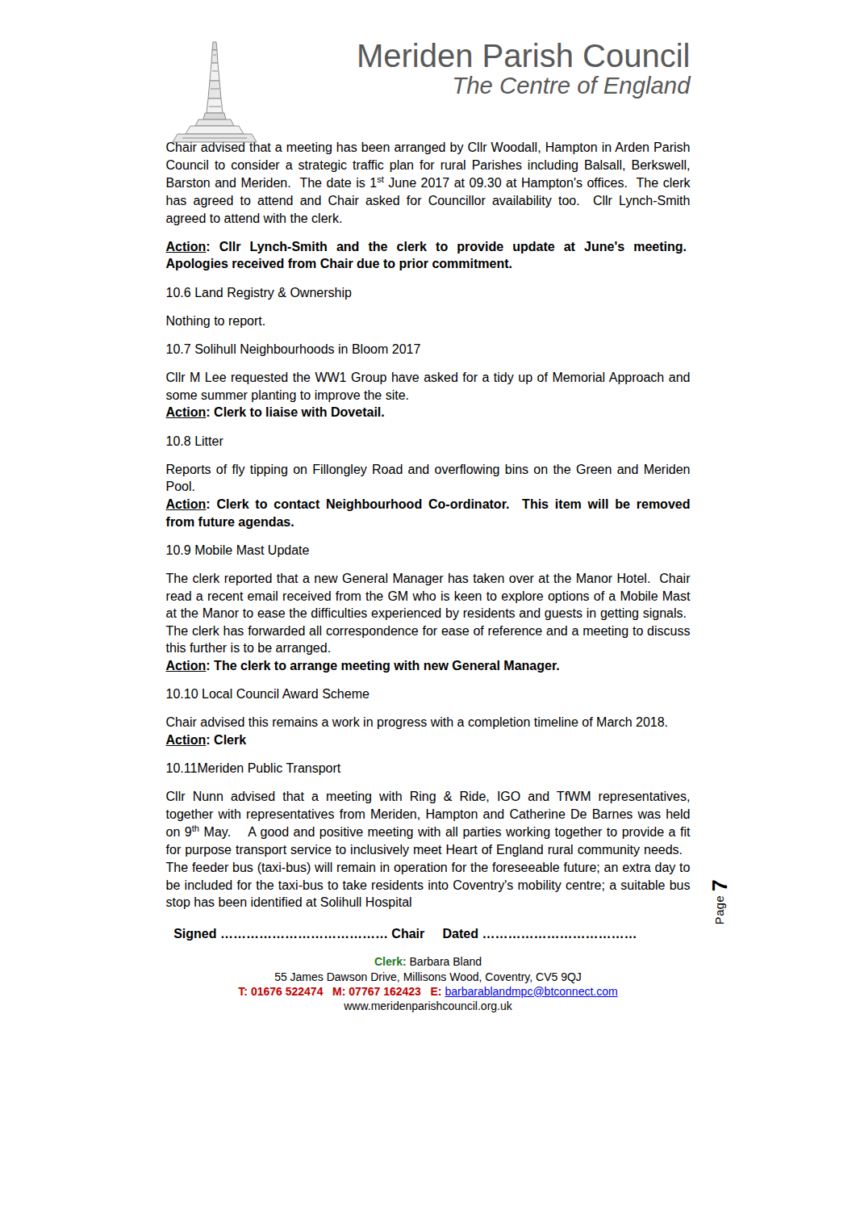Meriden Parish Council
The Centre of England
Chair advised that a meeting has been arranged by Cllr Woodall, Hampton in Arden Parish Council to consider a strategic traffic plan for rural Parishes including Balsall, Berkswell, Barston and Meriden. The date is 1st June 2017 at 09.30 at Hampton's offices. The clerk has agreed to attend and Chair asked for Councillor availability too. Cllr Lynch-Smith agreed to attend with the clerk.
Action: Cllr Lynch-Smith and the clerk to provide update at June's meeting. Apologies received from Chair due to prior commitment.
10.6 Land Registry & Ownership
Nothing to report.
10.7 Solihull Neighbourhoods in Bloom 2017
Cllr M Lee requested the WW1 Group have asked for a tidy up of Memorial Approach and some summer planting to improve the site.
Action: Clerk to liaise with Dovetail.
10.8 Litter
Reports of fly tipping on Fillongley Road and overflowing bins on the Green and Meriden Pool.
Action: Clerk to contact Neighbourhood Co-ordinator. This item will be removed from future agendas.
10.9 Mobile Mast Update
The clerk reported that a new General Manager has taken over at the Manor Hotel. Chair read a recent email received from the GM who is keen to explore options of a Mobile Mast at the Manor to ease the difficulties experienced by residents and guests in getting signals. The clerk has forwarded all correspondence for ease of reference and a meeting to discuss this further is to be arranged.
Action: The clerk to arrange meeting with new General Manager.
10.10 Local Council Award Scheme
Chair advised this remains a work in progress with a completion timeline of March 2018.
Action: Clerk
10.11Meriden Public Transport
Cllr Nunn advised that a meeting with Ring & Ride, IGO and TfWM representatives, together with representatives from Meriden, Hampton and Catherine De Barnes was held on 9th May. A good and positive meeting with all parties working together to provide a fit for purpose transport service to inclusively meet Heart of England rural community needs. The feeder bus (taxi-bus) will remain in operation for the foreseeable future; an extra day to be included for the taxi-bus to take residents into Coventry's mobility centre; a suitable bus stop has been identified at Solihull Hospital
Page 7
Signed ………………………………… Chair Dated ………………………………
Clerk: Barbara Bland
55 James Dawson Drive, Millisons Wood, Coventry, CV5 9QJ
T: 01676 522474 M: 07767 162423 E: barbarablandmpc@btconnect.com
www.meridenparishcouncil.org.uk